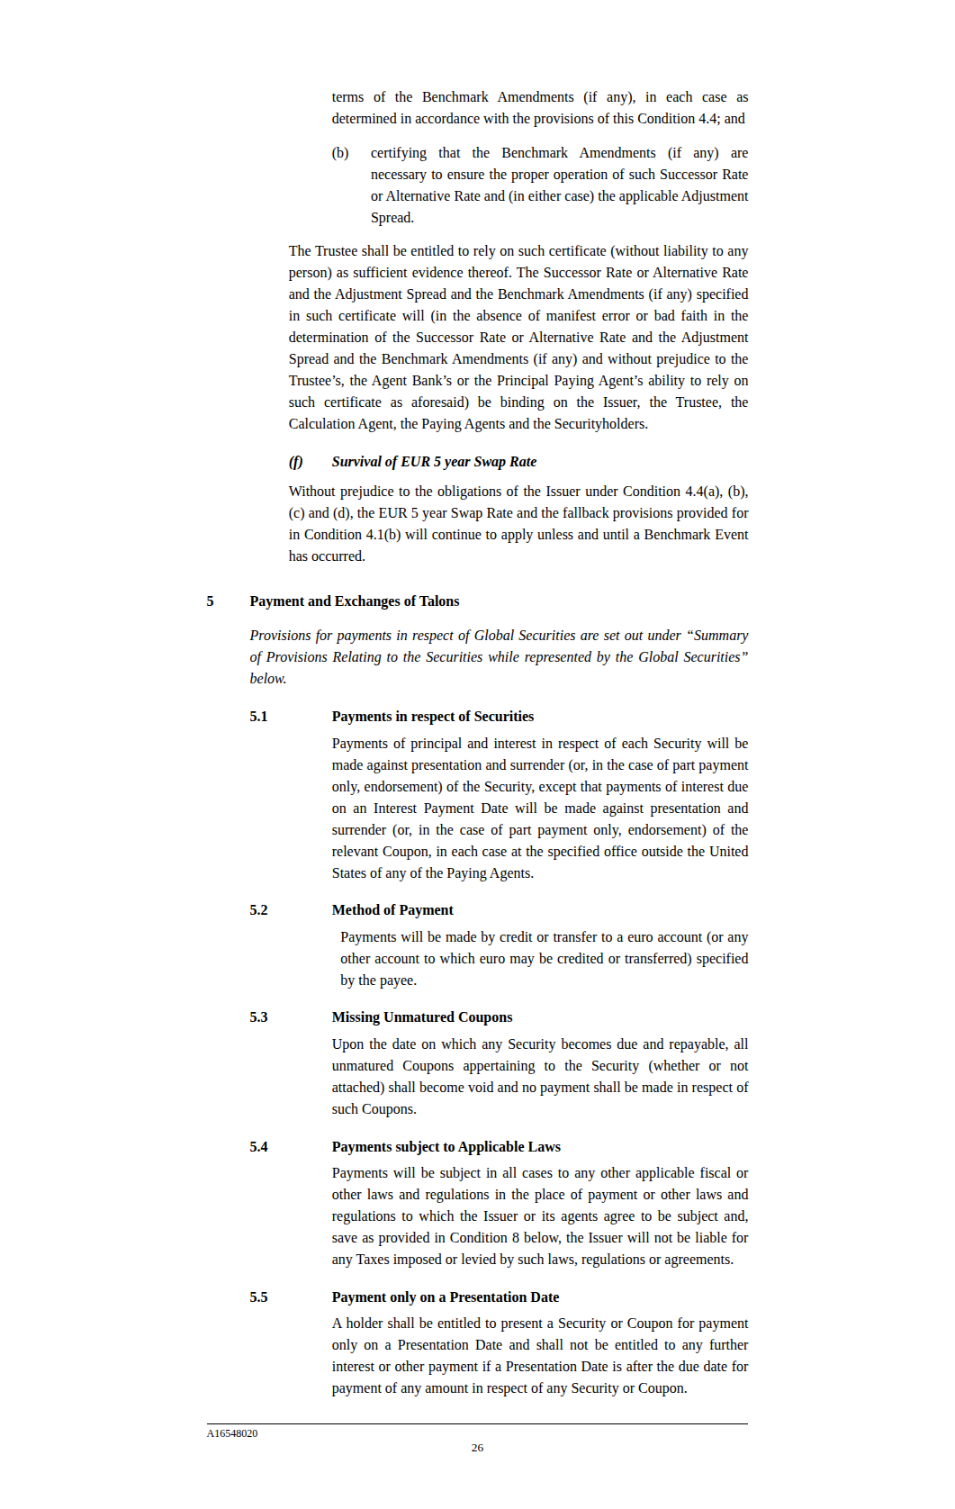terms of the Benchmark Amendments (if any), in each case as determined in accordance with the provisions of this Condition 4.4; and
(b) certifying that the Benchmark Amendments (if any) are necessary to ensure the proper operation of such Successor Rate or Alternative Rate and (in either case) the applicable Adjustment Spread.
The Trustee shall be entitled to rely on such certificate (without liability to any person) as sufficient evidence thereof. The Successor Rate or Alternative Rate and the Adjustment Spread and the Benchmark Amendments (if any) specified in such certificate will (in the absence of manifest error or bad faith in the determination of the Successor Rate or Alternative Rate and the Adjustment Spread and the Benchmark Amendments (if any) and without prejudice to the Trustee’s, the Agent Bank’s or the Principal Paying Agent’s ability to rely on such certificate as aforesaid) be binding on the Issuer, the Trustee, the Calculation Agent, the Paying Agents and the Securityholders.
(f) Survival of EUR 5 year Swap Rate
Without prejudice to the obligations of the Issuer under Condition 4.4(a), (b), (c) and (d), the EUR 5 year Swap Rate and the fallback provisions provided for in Condition 4.1(b) will continue to apply unless and until a Benchmark Event has occurred.
5 Payment and Exchanges of Talons
Provisions for payments in respect of Global Securities are set out under “Summary of Provisions Relating to the Securities while represented by the Global Securities” below.
5.1 Payments in respect of Securities
Payments of principal and interest in respect of each Security will be made against presentation and surrender (or, in the case of part payment only, endorsement) of the Security, except that payments of interest due on an Interest Payment Date will be made against presentation and surrender (or, in the case of part payment only, endorsement) of the relevant Coupon, in each case at the specified office outside the United States of any of the Paying Agents.
5.2 Method of Payment
Payments will be made by credit or transfer to a euro account (or any other account to which euro may be credited or transferred) specified by the payee.
5.3 Missing Unmatured Coupons
Upon the date on which any Security becomes due and repayable, all unmatured Coupons appertaining to the Security (whether or not attached) shall become void and no payment shall be made in respect of such Coupons.
5.4 Payments subject to Applicable Laws
Payments will be subject in all cases to any other applicable fiscal or other laws and regulations in the place of payment or other laws and regulations to which the Issuer or its agents agree to be subject and, save as provided in Condition 8 below, the Issuer will not be liable for any Taxes imposed or levied by such laws, regulations or agreements.
5.5 Payment only on a Presentation Date
A holder shall be entitled to present a Security or Coupon for payment only on a Presentation Date and shall not be entitled to any further interest or other payment if a Presentation Date is after the due date for payment of any amount in respect of any Security or Coupon.
A16548020
26